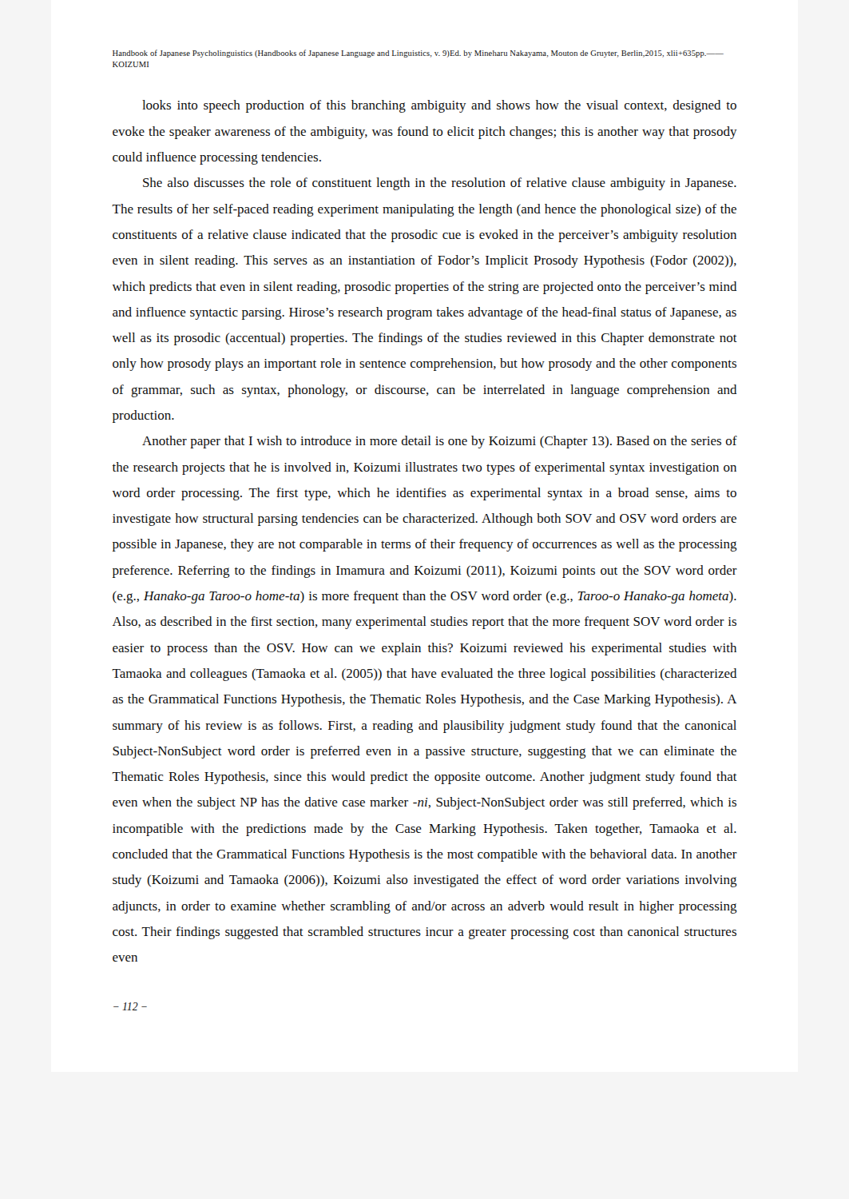Handbook of Japanese Psycholinguistics (Handbooks of Japanese Language and Linguistics, v. 9)Ed. by Mineharu Nakayama, Mouton de Gruyter, Berlin,2015, xlii+635pp.——KOIZUMI
looks into speech production of this branching ambiguity and shows how the visual context, designed to evoke the speaker awareness of the ambiguity, was found to elicit pitch changes; this is another way that prosody could influence processing tendencies.
She also discusses the role of constituent length in the resolution of relative clause ambiguity in Japanese. The results of her self-paced reading experiment manipulating the length (and hence the phonological size) of the constituents of a relative clause indicated that the prosodic cue is evoked in the perceiver’s ambiguity resolution even in silent reading. This serves as an instantiation of Fodor’s Implicit Prosody Hypothesis (Fodor (2002)), which predicts that even in silent reading, prosodic properties of the string are projected onto the perceiver’s mind and influence syntactic parsing. Hirose’s research program takes advantage of the head-final status of Japanese, as well as its prosodic (accentual) properties. The findings of the studies reviewed in this Chapter demonstrate not only how prosody plays an important role in sentence comprehension, but how prosody and the other components of grammar, such as syntax, phonology, or discourse, can be interrelated in language comprehension and production.
Another paper that I wish to introduce in more detail is one by Koizumi (Chapter 13). Based on the series of the research projects that he is involved in, Koizumi illustrates two types of experimental syntax investigation on word order processing. The first type, which he identifies as experimental syntax in a broad sense, aims to investigate how structural parsing tendencies can be characterized. Although both SOV and OSV word orders are possible in Japanese, they are not comparable in terms of their frequency of occurrences as well as the processing preference. Referring to the findings in Imamura and Koizumi (2011), Koizumi points out the SOV word order (e.g., Hanako-ga Taroo-o home-ta) is more frequent than the OSV word order (e.g., Taroo-o Hanako-ga hometa). Also, as described in the first section, many experimental studies report that the more frequent SOV word order is easier to process than the OSV. How can we explain this? Koizumi reviewed his experimental studies with Tamaoka and colleagues (Tamaoka et al. (2005)) that have evaluated the three logical possibilities (characterized as the Grammatical Functions Hypothesis, the Thematic Roles Hypothesis, and the Case Marking Hypothesis). A summary of his review is as follows. First, a reading and plausibility judgment study found that the canonical Subject-NonSubject word order is preferred even in a passive structure, suggesting that we can eliminate the Thematic Roles Hypothesis, since this would predict the opposite outcome. Another judgment study found that even when the subject NP has the dative case marker -ni, Subject-NonSubject order was still preferred, which is incompatible with the predictions made by the Case Marking Hypothesis. Taken together, Tamaoka et al. concluded that the Grammatical Functions Hypothesis is the most compatible with the behavioral data. In another study (Koizumi and Tamaoka (2006)), Koizumi also investigated the effect of word order variations involving adjuncts, in order to examine whether scrambling of and/or across an adverb would result in higher processing cost. Their findings suggested that scrambled structures incur a greater processing cost than canonical structures even
− 112 −